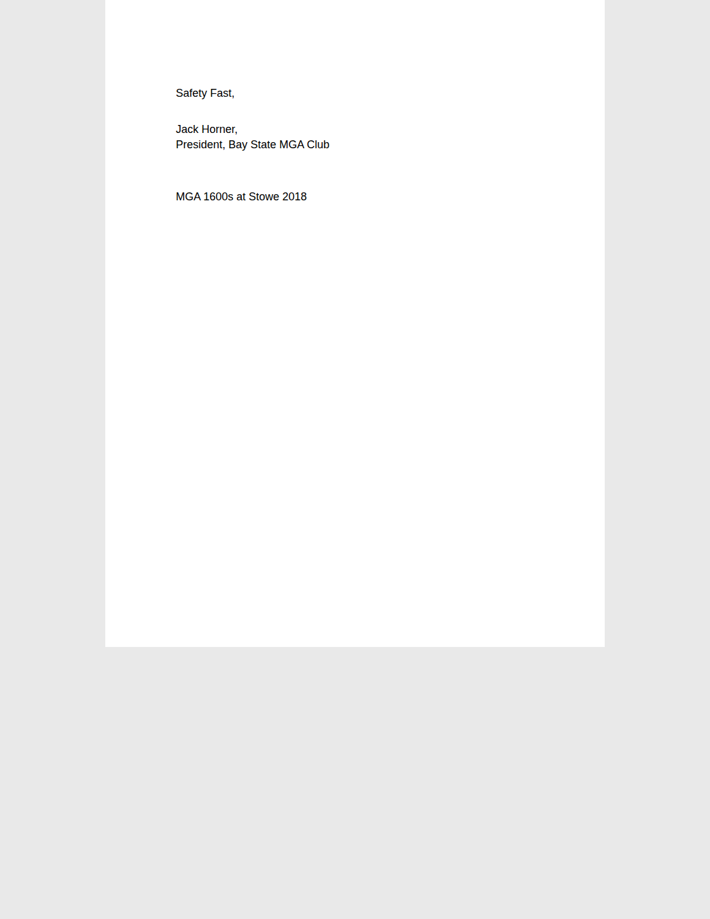Safety Fast,
Jack Horner,
President, Bay State MGA Club
MGA 1600s at Stowe 2018